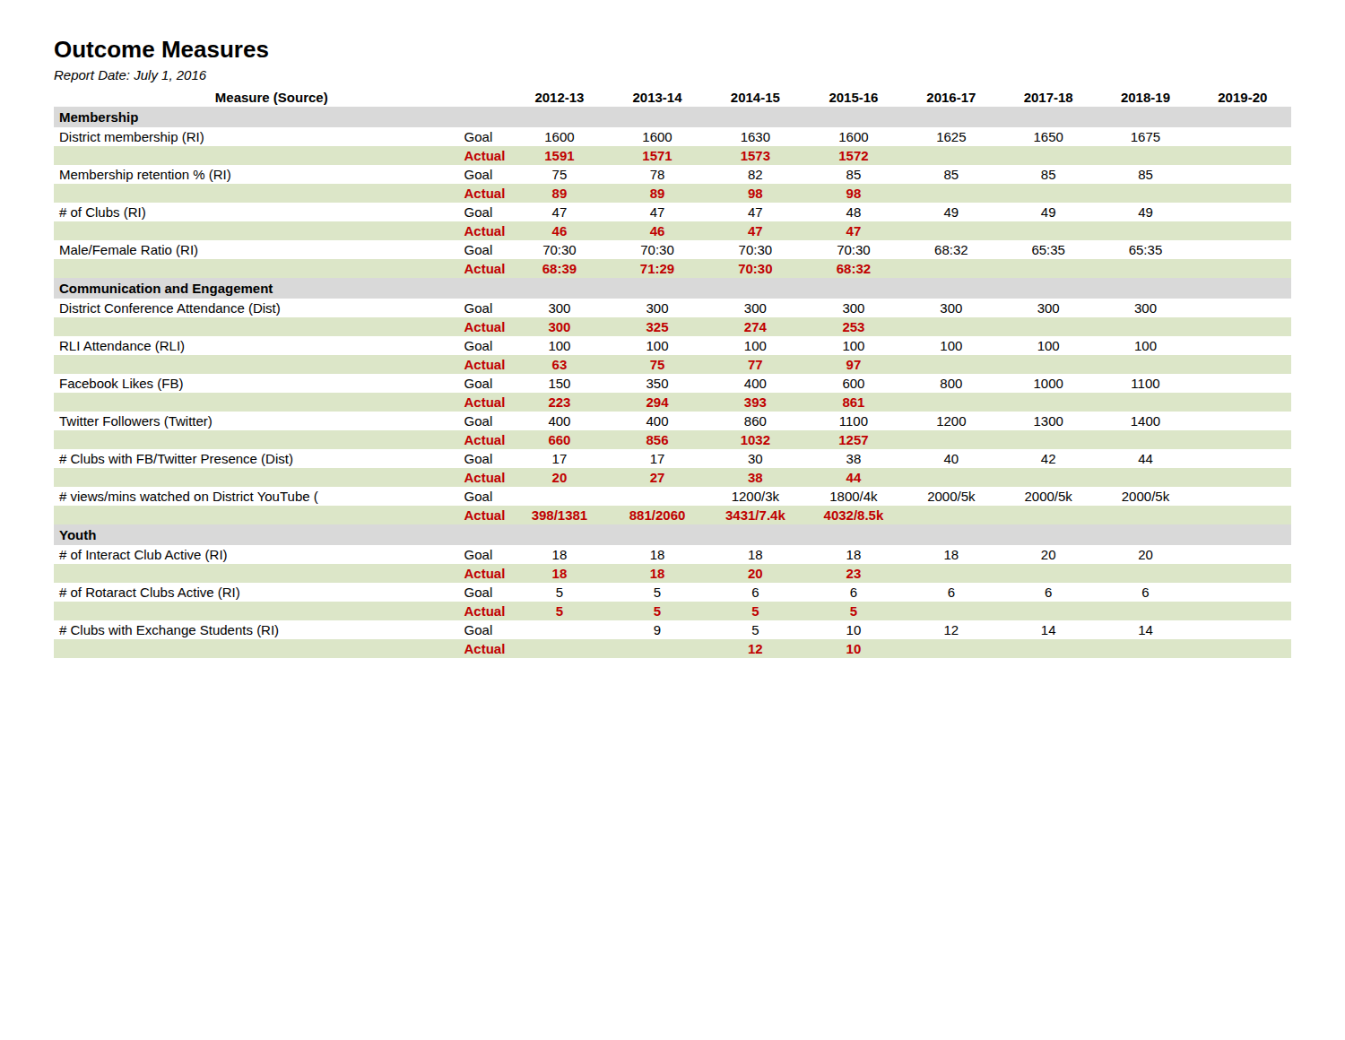Outcome Measures
Report Date: July 1, 2016
| Measure (Source) | | 2012-13 | 2013-14 | 2014-15 | 2015-16 | 2016-17 | 2017-18 | 2018-19 | 2019-20 |
| --- | --- | --- | --- | --- | --- | --- | --- | --- | --- |
| Membership |
| District membership (RI) | Goal | 1600 | 1600 | 1630 | 1600 | 1625 | 1650 | 1675 | |
| | Actual | 1591 | 1571 | 1573 | 1572 | | | | |
| Membership retention % (RI) | Goal | 75 | 78 | 82 | 85 | 85 | 85 | 85 | |
| | Actual | 89 | 89 | 98 | 98 | | | | |
| # of Clubs (RI) | Goal | 47 | 47 | 47 | 48 | 49 | 49 | 49 | |
| | Actual | 46 | 46 | 47 | 47 | | | | |
| Male/Female Ratio (RI) | Goal | 70:30 | 70:30 | 70:30 | 70:30 | 68:32 | 65:35 | 65:35 | |
| | Actual | 68:39 | 71:29 | 70:30 | 68:32 | | | | |
| Communication and Engagement |
| District Conference Attendance (Dist) | Goal | 300 | 300 | 300 | 300 | 300 | 300 | 300 | |
| | Actual | 300 | 325 | 274 | 253 | | | | |
| RLI Attendance (RLI) | Goal | 100 | 100 | 100 | 100 | 100 | 100 | 100 | |
| | Actual | 63 | 75 | 77 | 97 | | | | |
| Facebook Likes (FB) | Goal | 150 | 350 | 400 | 600 | 800 | 1000 | 1100 | |
| | Actual | 223 | 294 | 393 | 861 | | | | |
| Twitter Followers (Twitter) | Goal | 400 | 400 | 860 | 1100 | 1200 | 1300 | 1400 | |
| | Actual | 660 | 856 | 1032 | 1257 | | | | |
| # Clubs with FB/Twitter Presence (Dist) | Goal | 17 | 17 | 30 | 38 | 40 | 42 | 44 | |
| | Actual | 20 | 27 | 38 | 44 | | | | |
| # views/mins watched on District YouTube ( | Goal | | | 1200/3k | 1800/4k | 2000/5k | 2000/5k | 2000/5k | |
| | Actual | 398/1381 | 881/2060 | 3431/7.4k | 4032/8.5k | | | | |
| Youth |
| # of Interact Club Active (RI) | Goal | 18 | 18 | 18 | 18 | 18 | 20 | 20 | |
| | Actual | 18 | 18 | 20 | 23 | | | | |
| # of Rotaract Clubs Active (RI) | Goal | 5 | 5 | 6 | 6 | 6 | 6 | 6 | |
| | Actual | 5 | 5 | 5 | 5 | | | | |
| # Clubs with Exchange Students (RI) | Goal | | 9 | 5 | 10 | 12 | 14 | 14 | |
| | Actual | | | 12 | 10 | | | | |